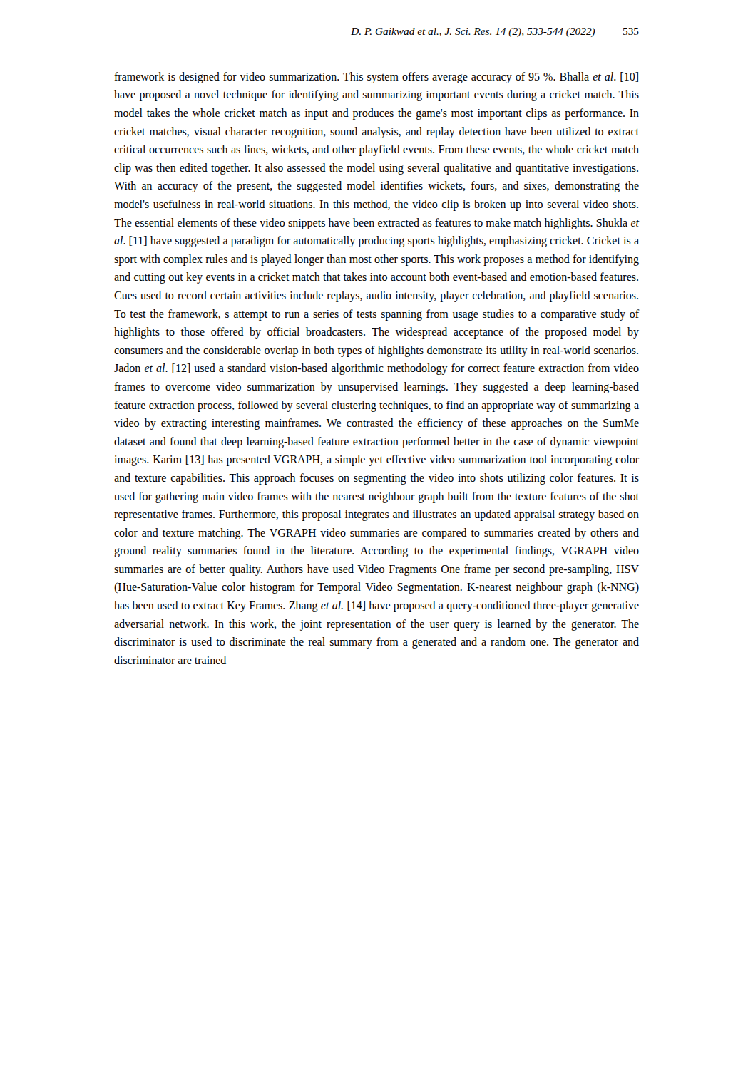D. P. Gaikwad et al., J. Sci. Res. 14 (2), 533-544 (2022) 535
framework is designed for video summarization. This system offers average accuracy of 95 %. Bhalla et al. [10] have proposed a novel technique for identifying and summarizing important events during a cricket match. This model takes the whole cricket match as input and produces the game's most important clips as performance. In cricket matches, visual character recognition, sound analysis, and replay detection have been utilized to extract critical occurrences such as lines, wickets, and other playfield events. From these events, the whole cricket match clip was then edited together. It also assessed the model using several qualitative and quantitative investigations. With an accuracy of the present, the suggested model identifies wickets, fours, and sixes, demonstrating the model's usefulness in real-world situations. In this method, the video clip is broken up into several video shots. The essential elements of these video snippets have been extracted as features to make match highlights. Shukla et al. [11] have suggested a paradigm for automatically producing sports highlights, emphasizing cricket. Cricket is a sport with complex rules and is played longer than most other sports. This work proposes a method for identifying and cutting out key events in a cricket match that takes into account both event-based and emotion-based features. Cues used to record certain activities include replays, audio intensity, player celebration, and playfield scenarios. To test the framework, s attempt to run a series of tests spanning from usage studies to a comparative study of highlights to those offered by official broadcasters. The widespread acceptance of the proposed model by consumers and the considerable overlap in both types of highlights demonstrate its utility in real-world scenarios. Jadon et al. [12] used a standard vision-based algorithmic methodology for correct feature extraction from video frames to overcome video summarization by unsupervised learnings. They suggested a deep learning-based feature extraction process, followed by several clustering techniques, to find an appropriate way of summarizing a video by extracting interesting mainframes. We contrasted the efficiency of these approaches on the SumMe dataset and found that deep learning-based feature extraction performed better in the case of dynamic viewpoint images. Karim [13] has presented VGRAPH, a simple yet effective video summarization tool incorporating color and texture capabilities. This approach focuses on segmenting the video into shots utilizing color features. It is used for gathering main video frames with the nearest neighbour graph built from the texture features of the shot representative frames. Furthermore, this proposal integrates and illustrates an updated appraisal strategy based on color and texture matching. The VGRAPH video summaries are compared to summaries created by others and ground reality summaries found in the literature. According to the experimental findings, VGRAPH video summaries are of better quality. Authors have used Video Fragments One frame per second pre-sampling, HSV (Hue-Saturation-Value color histogram for Temporal Video Segmentation. K-nearest neighbour graph (k-NNG) has been used to extract Key Frames. Zhang et al. [14] have proposed a query-conditioned three-player generative adversarial network. In this work, the joint representation of the user query is learned by the generator. The discriminator is used to discriminate the real summary from a generated and a random one. The generator and discriminator are trained